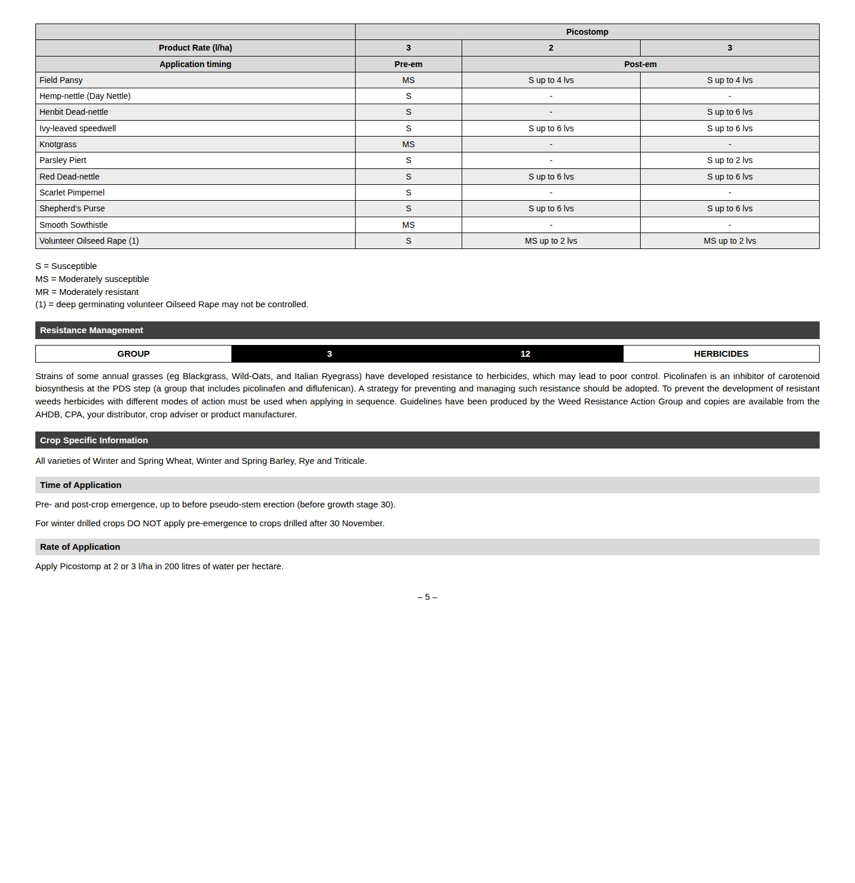| | Picostomp |
| --- | --- |
| Product Rate (l/ha) | 3 | 2 | 3 |
| Application timing | Pre-em | Post-em |
| Field Pansy | MS | S up to 4 lvs | S up to 4 lvs |
| Hemp-nettle (Day Nettle) | S | - | - |
| Henbit Dead-nettle | S | - | S up to 6 lvs |
| Ivy-leaved speedwell | S | S up to 6 lvs | S up to 6 lvs |
| Knotgrass | MS | - | - |
| Parsley Piert | S | - | S up to 2 lvs |
| Red Dead-nettle | S | S up to 6 lvs | S up to 6 lvs |
| Scarlet Pimpernel | S | - | - |
| Shepherd‘s Purse | S | S up to 6 lvs | S up to 6 lvs |
| Smooth Sowthistle | MS | - | - |
| Volunteer Oilseed Rape (1) | S | MS up to 2 lvs | MS up to 2 lvs |
S = Susceptible
MS = Moderately susceptible
MR = Moderately resistant
(1) = deep germinating volunteer Oilseed Rape may not be controlled.
Resistance Management
| GROUP | 3 | 12 | HERBICIDES |
Strains of some annual grasses (eg Blackgrass, Wild-Oats, and Italian Ryegrass) have developed resistance to herbicides, which may lead to poor control. Picolinafen is an inhibitor of carotenoid biosynthesis at the PDS step (a group that includes picolinafen and diflufenican). A strategy for preventing and managing such resistance should be adopted. To prevent the development of resistant weeds herbicides with different modes of action must be used when applying in sequence. Guidelines have been produced by the Weed Resistance Action Group and copies are available from the AHDB, CPA, your distributor, crop adviser or product manufacturer.
Crop Specific Information
All varieties of Winter and Spring Wheat, Winter and Spring Barley, Rye and Triticale.
Time of Application
Pre- and post-crop emergence, up to before pseudo-stem erection (before growth stage 30).
For winter drilled crops DO NOT apply pre-emergence to crops drilled after 30 November.
Rate of Application
Apply Picostomp at 2 or 3 l/ha in 200 litres of water per hectare.
– 5 –